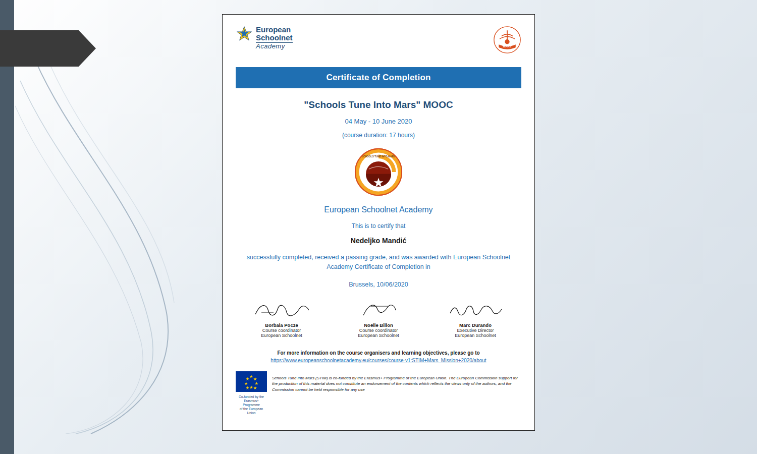European
Schoolnet
Academy
MARS
Certificate of Completion
"Schools Tune Into Mars" MOOC
04 May - 10 June 2020
(course duration: 17 hours)
SCHOOLS TUNE INTO MARS
European Schoolnet Academy
This is to certify that
Nedeljko Mandić
successfully completed, received a passing grade, and was awarded with European Schoolnet Academy Certificate of Completion in
Brussels, 10/06/2020
Borbala Pocze
Course coordinator
European Schoolnet
Noëlle Billon
Course coordinator
European Schoolnet
Marc Durando
Executive Director
European Schoolnet
For more information on the course organisers and learning objectives, please go to
https://www.europeanschoolnetacademy.eu/courses/course-v1:STIM+Mars_Mission+2020/about
Co-funded by the
Erasmus+ Programme
of the European Union
Schools Tune Into Mars (STIM) is co-funded by the Erasmus+ Programme of the European Union. The European Commission support for the production of this material does not constitute an endorsement of the contents which reflects the views only of the authors, and the Commission cannot be held responsible for any use